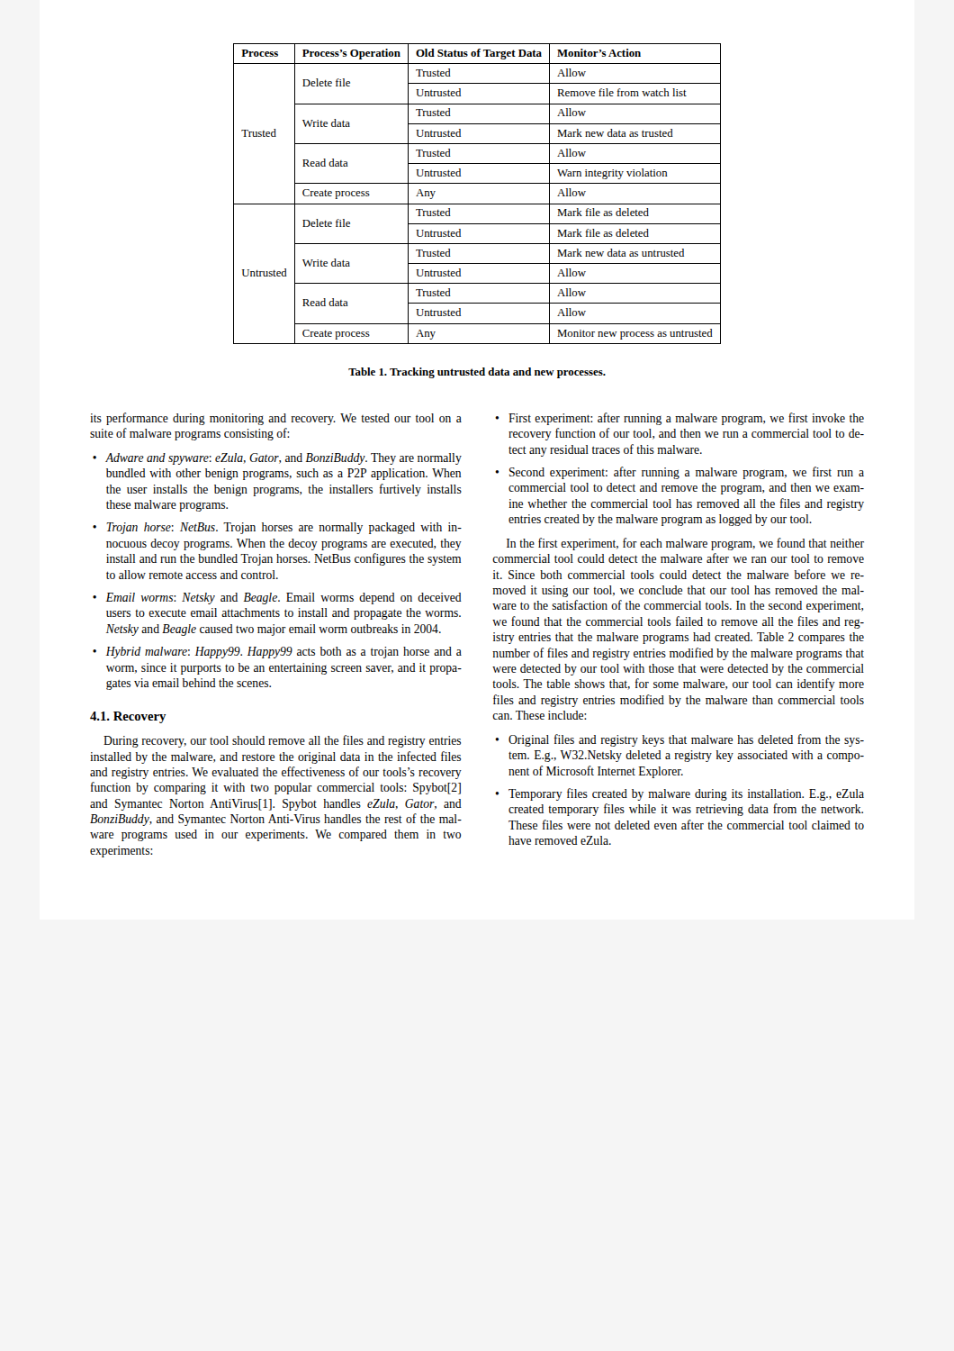Table 1. Tracking untrusted data and new processes.
| Process | Process’s Operation | Old Status of Target Data | Monitor’s Action |
| --- | --- | --- | --- |
| Trusted | Delete file | Trusted | Allow |
| Untrusted | Remove file from watch list |
| Write data | Trusted | Allow |
| Untrusted | Mark new data as trusted |
| Read data | Trusted | Allow |
| Untrusted | Warn integrity violation |
| Create process | Any | Allow |
| Untrusted | Delete file | Trusted | Mark file as deleted |
| Untrusted | Mark file as deleted |
| Write data | Trusted | Mark new data as untrusted |
| Untrusted | Allow |
| Read data | Trusted | Allow |
| Untrusted | Allow |
| Create process | Any | Monitor new process as untrusted |
its performance during monitoring and recovery. We tested our tool on a suite of malware programs consisting of:
Adware and spyware: eZula, Gator, and BonziBuddy. They are normally bundled with other benign programs, such as a P2P application. When the user installs the benign programs, the installers furtively installs these malware programs.
Trojan horse: NetBus. Trojan horses are normally packaged with innocuous decoy programs. When the decoy programs are executed, they install and run the bundled Trojan horses. NetBus configures the system to allow remote access and control.
Email worms: Netsky and Beagle. Email worms depend on deceived users to execute email attachments to install and propagate the worms. Netsky and Beagle caused two major email worm outbreaks in 2004.
Hybrid malware: Happy99. Happy99 acts both as a trojan horse and a worm, since it purports to be an entertaining screen saver, and it propagates via email behind the scenes.
4.1. Recovery
During recovery, our tool should remove all the files and registry entries installed by the malware, and restore the original data in the infected files and registry entries. We evaluated the effectiveness of our tools’s recovery function by comparing it with two popular commercial tools: Spybot[2] and Symantec Norton AntiVirus[1]. Spybot handles eZula, Gator, and BonziBuddy, and Symantec Norton Anti-Virus handles the rest of the malware programs used in our experiments. We compared them in two experiments:
First experiment: after running a malware program, we first invoke the recovery function of our tool, and then we run a commercial tool to detect any residual traces of this malware.
Second experiment: after running a malware program, we first run a commercial tool to detect and remove the program, and then we examine whether the commercial tool has removed all the files and registry entries created by the malware program as logged by our tool.
In the first experiment, for each malware program, we found that neither commercial tool could detect the malware after we ran our tool to remove it. Since both commercial tools could detect the malware before we removed it using our tool, we conclude that our tool has removed the malware to the satisfaction of the commercial tools. In the second experiment, we found that the commercial tools failed to remove all the files and registry entries that the malware programs had created. Table 2 compares the number of files and registry entries modified by the malware programs that were detected by our tool with those that were detected by the commercial tools. The table shows that, for some malware, our tool can identify more files and registry entries modified by the malware than commercial tools can. These include:
Original files and registry keys that malware has deleted from the system. E.g., W32.Netsky deleted a registry key associated with a component of Microsoft Internet Explorer.
Temporary files created by malware during its installation. E.g., eZula created temporary files while it was retrieving data from the network. These files were not deleted even after the commercial tool claimed to have removed eZula.